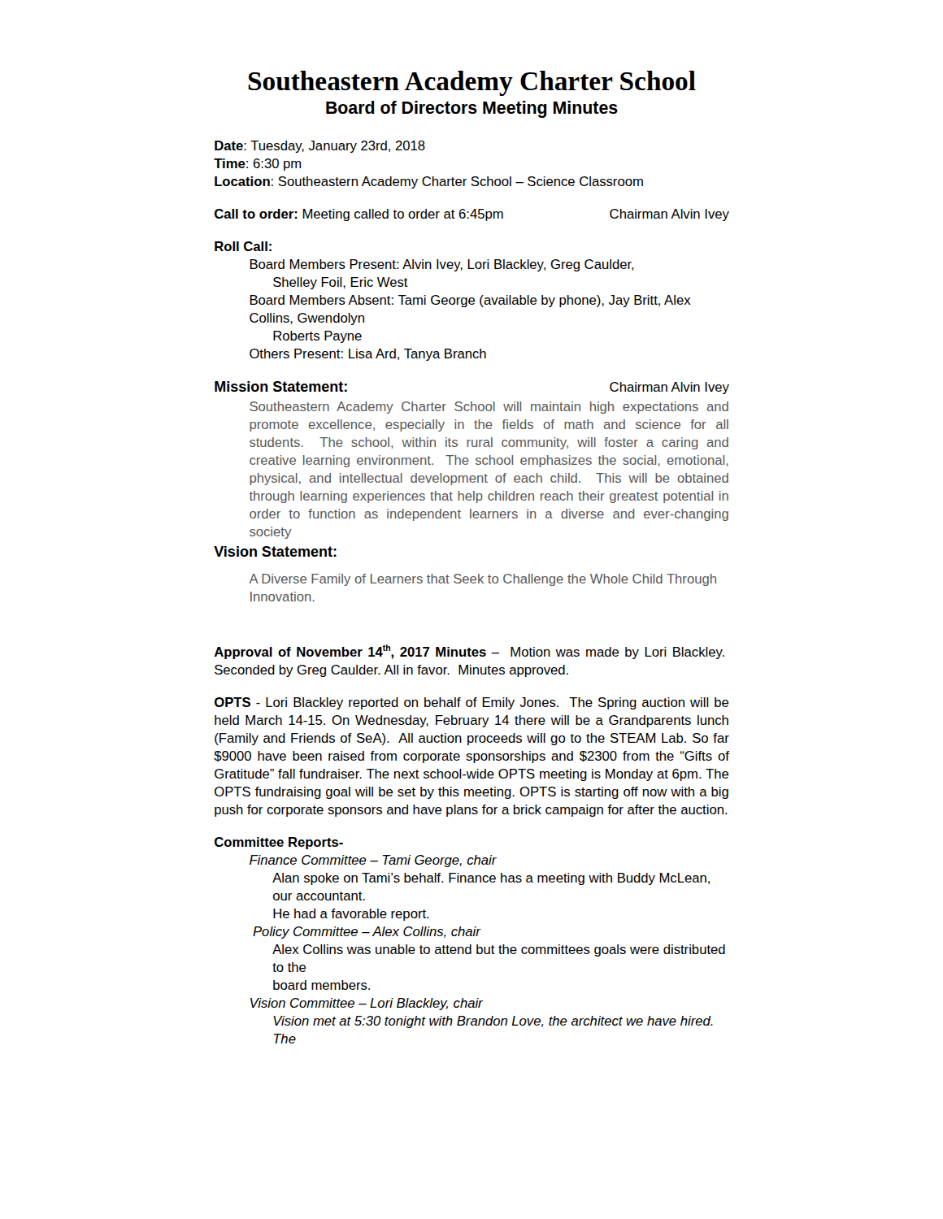Southeastern Academy Charter School
Board of Directors Meeting Minutes
Date: Tuesday, January 23rd, 2018
Time: 6:30 pm
Location: Southeastern Academy Charter School – Science Classroom
Call to order: Meeting called to order at 6:45pm
Chairman Alvin Ivey
Roll Call:
Board Members Present: Alvin Ivey, Lori Blackley, Greg Caulder,
Shelley Foil, Eric West
Board Members Absent: Tami George (available by phone), Jay Britt, Alex Collins, Gwendolyn
Roberts Payne
Others Present: Lisa Ard, Tanya Branch
Mission Statement:
Chairman Alvin Ivey
Southeastern Academy Charter School will maintain high expectations and promote excellence, especially in the fields of math and science for all students. The school, within its rural community, will foster a caring and creative learning environment. The school emphasizes the social, emotional, physical, and intellectual development of each child. This will be obtained through learning experiences that help children reach their greatest potential in order to function as independent learners in a diverse and ever-changing society
Vision Statement:
A Diverse Family of Learners that Seek to Challenge the Whole Child Through Innovation.
Approval of November 14th, 2017 Minutes – Motion was made by Lori Blackley. Seconded by Greg Caulder. All in favor. Minutes approved.
OPTS - Lori Blackley reported on behalf of Emily Jones. The Spring auction will be held March 14-15. On Wednesday, February 14 there will be a Grandparents lunch (Family and Friends of SeA). All auction proceeds will go to the STEAM Lab. So far $9000 have been raised from corporate sponsorships and $2300 from the “Gifts of Gratitude” fall fundraiser. The next school-wide OPTS meeting is Monday at 6pm. The OPTS fundraising goal will be set by this meeting. OPTS is starting off now with a big push for corporate sponsors and have plans for a brick campaign for after the auction.
Committee Reports-
Finance Committee – Tami George, chair
Alan spoke on Tami’s behalf. Finance has a meeting with Buddy McLean, our accountant.
He had a favorable report.
Policy Committee – Alex Collins, chair
Alex Collins was unable to attend but the committees goals were distributed to the
board members.
Vision Committee – Lori Blackley, chair
Vision met at 5:30 tonight with Brandon Love, the architect we have hired. The